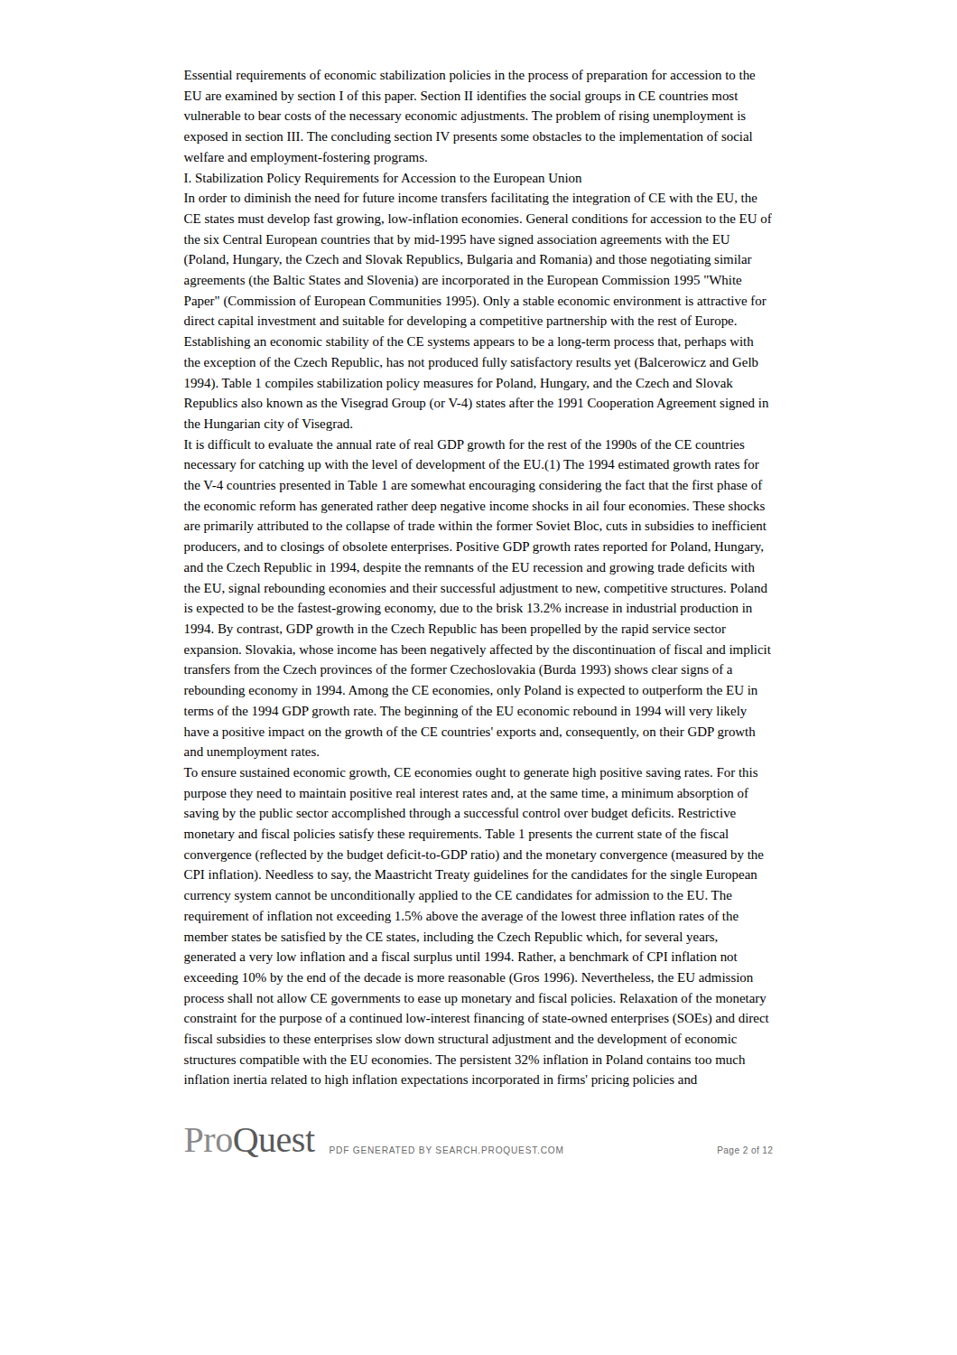Essential requirements of economic stabilization policies in the process of preparation for accession to the EU are examined by section I of this paper. Section II identifies the social groups in CE countries most vulnerable to bear costs of the necessary economic adjustments. The problem of rising unemployment is exposed in section III. The concluding section IV presents some obstacles to the implementation of social welfare and employment-fostering programs.
I. Stabilization Policy Requirements for Accession to the European Union
In order to diminish the need for future income transfers facilitating the integration of CE with the EU, the CE states must develop fast growing, low-inflation economies. General conditions for accession to the EU of the six Central European countries that by mid-1995 have signed association agreements with the EU (Poland, Hungary, the Czech and Slovak Republics, Bulgaria and Romania) and those negotiating similar agreements (the Baltic States and Slovenia) are incorporated in the European Commission 1995 "White Paper" (Commission of European Communities 1995). Only a stable economic environment is attractive for direct capital investment and suitable for developing a competitive partnership with the rest of Europe. Establishing an economic stability of the CE systems appears to be a long-term process that, perhaps with the exception of the Czech Republic, has not produced fully satisfactory results yet (Balcerowicz and Gelb 1994). Table 1 compiles stabilization policy measures for Poland, Hungary, and the Czech and Slovak Republics also known as the Visegrad Group (or V-4) states after the 1991 Cooperation Agreement signed in the Hungarian city of Visegrad.
It is difficult to evaluate the annual rate of real GDP growth for the rest of the 1990s of the CE countries necessary for catching up with the level of development of the EU.(1) The 1994 estimated growth rates for the V-4 countries presented in Table 1 are somewhat encouraging considering the fact that the first phase of the economic reform has generated rather deep negative income shocks in ail four economies. These shocks are primarily attributed to the collapse of trade within the former Soviet Bloc, cuts in subsidies to inefficient producers, and to closings of obsolete enterprises. Positive GDP growth rates reported for Poland, Hungary, and the Czech Republic in 1994, despite the remnants of the EU recession and growing trade deficits with the EU, signal rebounding economies and their successful adjustment to new, competitive structures. Poland is expected to be the fastest-growing economy, due to the brisk 13.2% increase in industrial production in 1994. By contrast, GDP growth in the Czech Republic has been propelled by the rapid service sector expansion. Slovakia, whose income has been negatively affected by the discontinuation of fiscal and implicit transfers from the Czech provinces of the former Czechoslovakia (Burda 1993) shows clear signs of a rebounding economy in 1994. Among the CE economies, only Poland is expected to outperform the EU in terms of the 1994 GDP growth rate. The beginning of the EU economic rebound in 1994 will very likely have a positive impact on the growth of the CE countries' exports and, consequently, on their GDP growth and unemployment rates.
To ensure sustained economic growth, CE economies ought to generate high positive saving rates. For this purpose they need to maintain positive real interest rates and, at the same time, a minimum absorption of saving by the public sector accomplished through a successful control over budget deficits. Restrictive monetary and fiscal policies satisfy these requirements. Table 1 presents the current state of the fiscal convergence (reflected by the budget deficit-to-GDP ratio) and the monetary convergence (measured by the CPI inflation). Needless to say, the Maastricht Treaty guidelines for the candidates for the single European currency system cannot be unconditionally applied to the CE candidates for admission to the EU. The requirement of inflation not exceeding 1.5% above the average of the lowest three inflation rates of the member states be satisfied by the CE states, including the Czech Republic which, for several years, generated a very low inflation and a fiscal surplus until 1994. Rather, a benchmark of CPI inflation not exceeding 10% by the end of the decade is more reasonable (Gros 1996). Nevertheless, the EU admission process shall not allow CE governments to ease up monetary and fiscal policies. Relaxation of the monetary constraint for the purpose of a continued low-interest financing of state-owned enterprises (SOEs) and direct fiscal subsidies to these enterprises slow down structural adjustment and the development of economic structures compatible with the EU economies. The persistent 32% inflation in Poland contains too much inflation inertia related to high inflation expectations incorporated in firms' pricing policies and
Pro Quest
PDF GENERATED BY SEARCH.PROQUEST.COM
Page 2 of 12